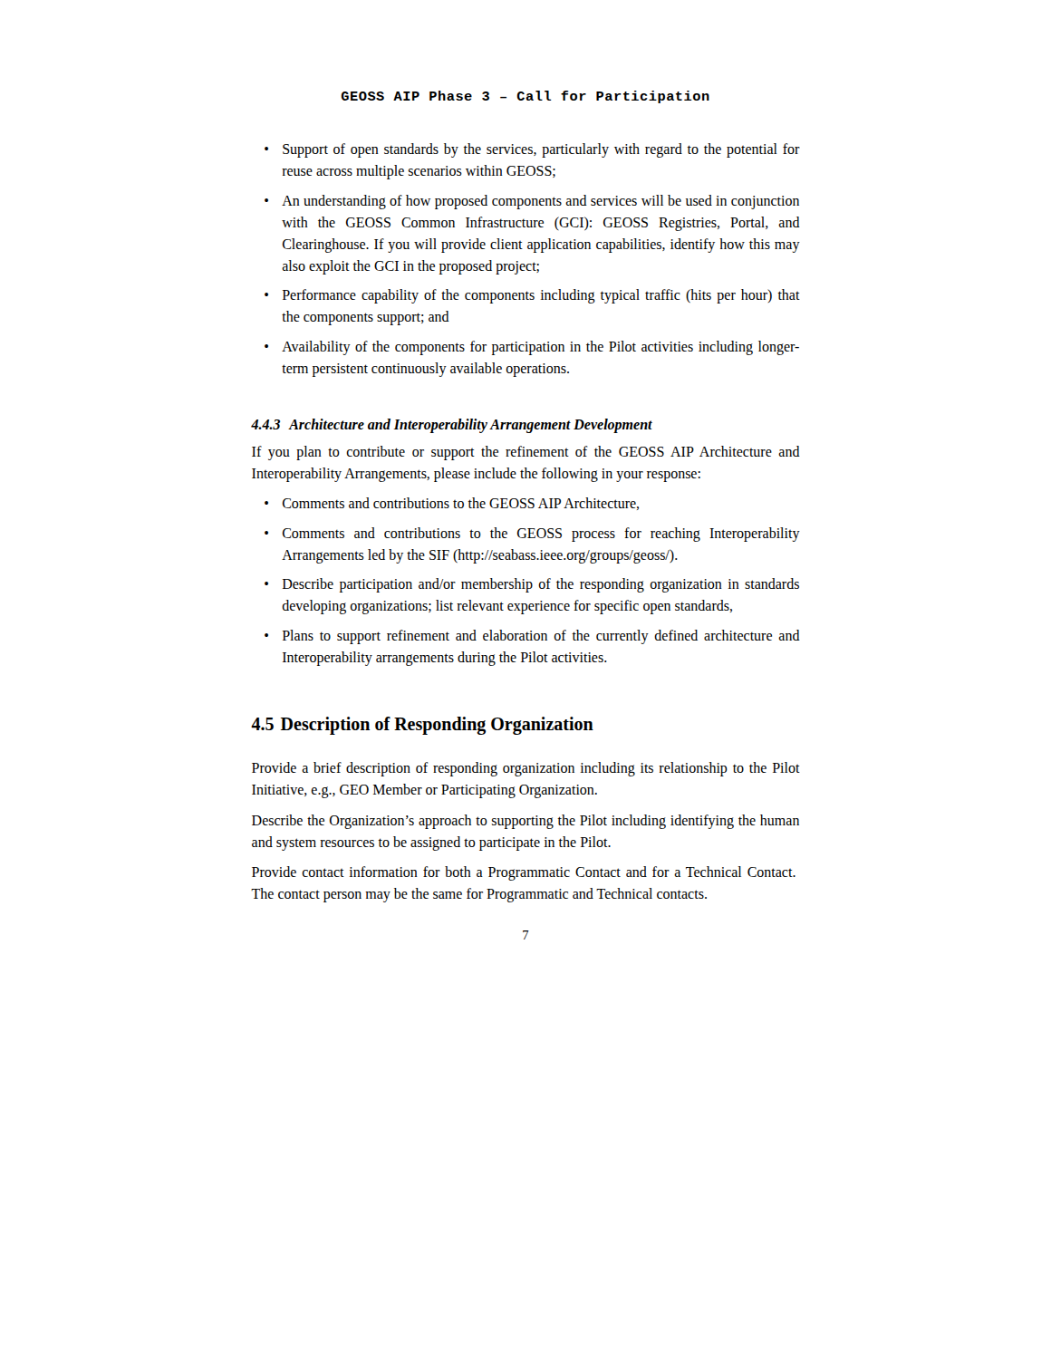GEOSS AIP Phase 3 – Call for Participation
Support of open standards by the services, particularly with regard to the potential for reuse across multiple scenarios within GEOSS;
An understanding of how proposed components and services will be used in conjunction with the GEOSS Common Infrastructure (GCI): GEOSS Registries, Portal, and Clearinghouse. If you will provide client application capabilities, identify how this may also exploit the GCI in the proposed project;
Performance capability of the components including typical traffic (hits per hour) that the components support; and
Availability of the components for participation in the Pilot activities including longer-term persistent continuously available operations.
4.4.3 Architecture and Interoperability Arrangement Development
If you plan to contribute or support the refinement of the GEOSS AIP Architecture and Interoperability Arrangements, please include the following in your response:
Comments and contributions to the GEOSS AIP Architecture,
Comments and contributions to the GEOSS process for reaching Interoperability Arrangements led by the SIF (http://seabass.ieee.org/groups/geoss/).
Describe participation and/or membership of the responding organization in standards developing organizations; list relevant experience for specific open standards,
Plans to support refinement and elaboration of the currently defined architecture and Interoperability arrangements during the Pilot activities.
4.5 Description of Responding Organization
Provide a brief description of responding organization including its relationship to the Pilot Initiative, e.g., GEO Member or Participating Organization.
Describe the Organization’s approach to supporting the Pilot including identifying the human and system resources to be assigned to participate in the Pilot.
Provide contact information for both a Programmatic Contact and for a Technical Contact. The contact person may be the same for Programmatic and Technical contacts.
7